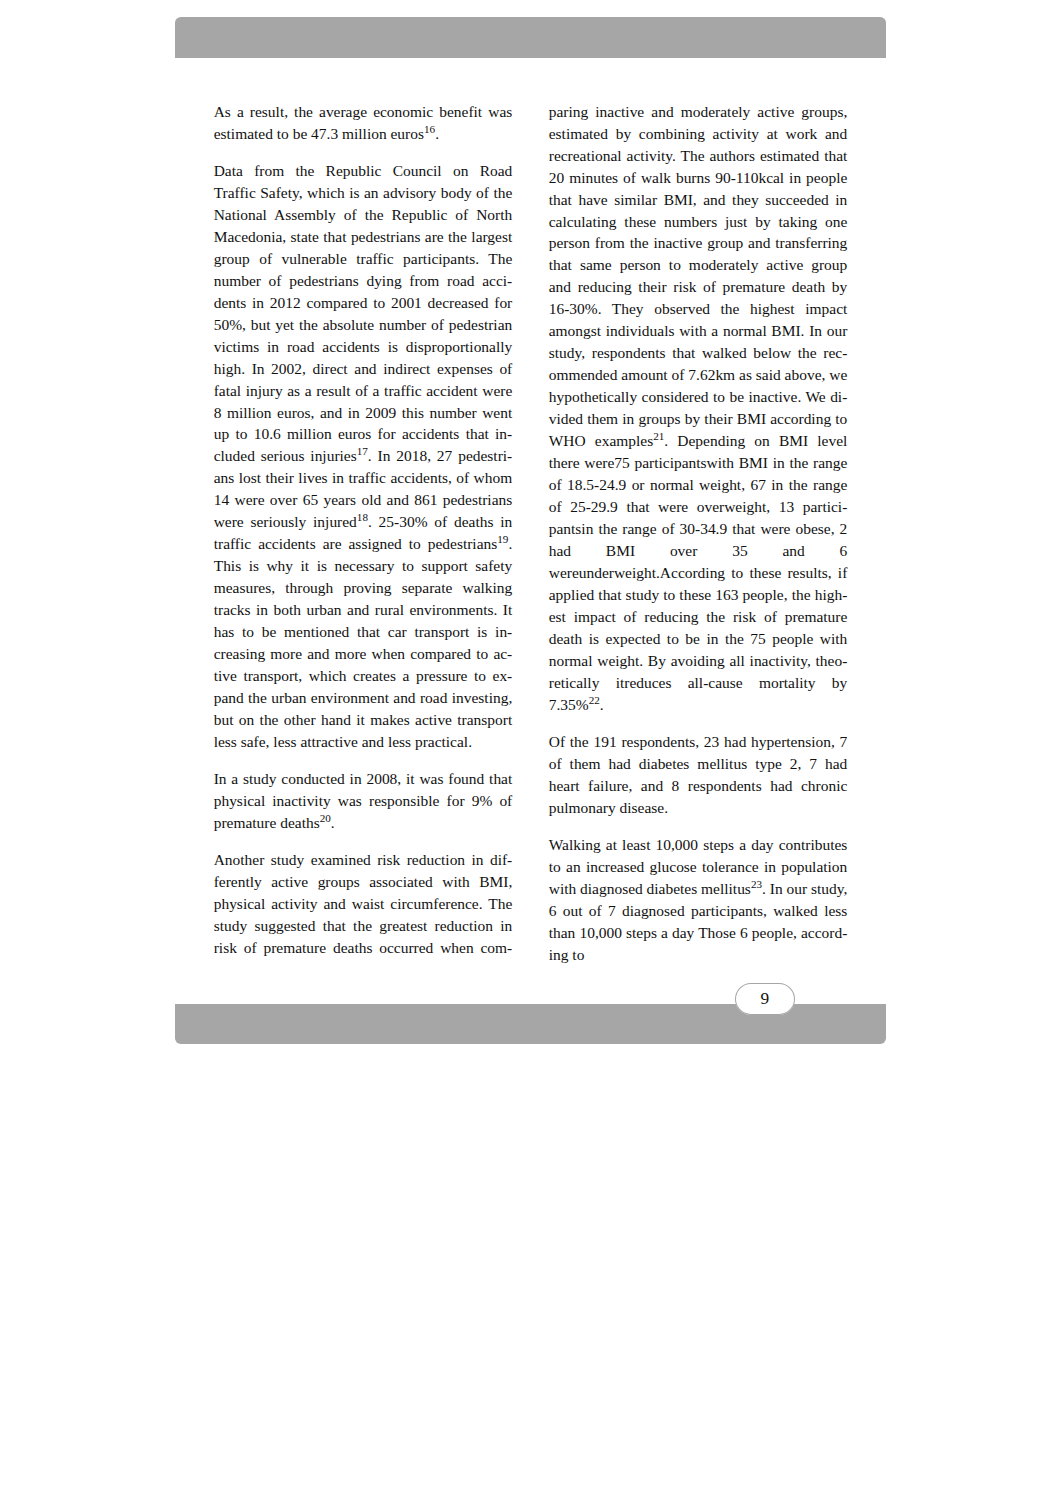As a result, the average economic benefit was estimated to be 47.3 million euros16.
Data from the Republic Council on Road Traffic Safety, which is an advisory body of the National Assembly of the Republic of North Macedonia, state that pedestrians are the largest group of vulnerable traffic participants. The number of pedestrians dying from road accidents in 2012 compared to 2001 decreased for 50%, but yet the absolute number of pedestrian victims in road accidents is disproportionally high. In 2002, direct and indirect expenses of fatal injury as a result of a traffic accident were 8 million euros, and in 2009 this number went up to 10.6 million euros for accidents that included serious injuries17. In 2018, 27 pedestrians lost their lives in traffic accidents, of whom 14 were over 65 years old and 861 pedestrians were seriously injured18. 25-30% of deaths in traffic accidents are assigned to pedestrians19. This is why it is necessary to support safety measures, through proving separate walking tracks in both urban and rural environments. It has to be mentioned that car transport is increasing more and more when compared to active transport, which creates a pressure to expand the urban environment and road investing, but on the other hand it makes active transport less safe, less attractive and less practical.
In a study conducted in 2008, it was found that physical inactivity was responsible for 9% of premature deaths20.
Another study examined risk reduction in differently active groups associated with BMI, physical activity and waist circumference. The study suggested that the greatest reduction in risk of premature deaths occurred when comparing inactive and moderately active groups, estimated by combining activity at work and recreational activity. The authors estimated that 20 minutes of walk burns 90-110kcal in people that have similar BMI, and they succeeded in calculating these numbers just by taking one person from the inactive group and transferring that same person to moderately active group and reducing their risk of premature death by 16-30%. They observed the highest impact amongst individuals with a normal BMI. In our study, respondents that walked below the recommended amount of 7.62km as said above, we hypothetically considered to be inactive. We divided them in groups by their BMI according to WHO examples21. Depending on BMI level there were75 participantswith BMI in the range of 18.5-24.9 or normal weight, 67 in the range of 25-29.9 that were overweight, 13 participantsin the range of 30-34.9 that were obese, 2 had BMI over 35 and 6 wereunderweight.According to these results, if applied that study to these 163 people, the highest impact of reducing the risk of premature death is expected to be in the 75 people with normal weight. By avoiding all inactivity, theoretically itreduces all-cause mortality by 7.35%22.
Of the 191 respondents, 23 had hypertension, 7 of them had diabetes mellitus type 2, 7 had heart failure, and 8 respondents had chronic pulmonary disease.
Walking at least 10,000 steps a day contributes to an increased glucose tolerance in population with diagnosed diabetes mellitus23. In our study, 6 out of 7 diagnosed participants, walked less than 10,000 steps a day Those 6 people, according to
9